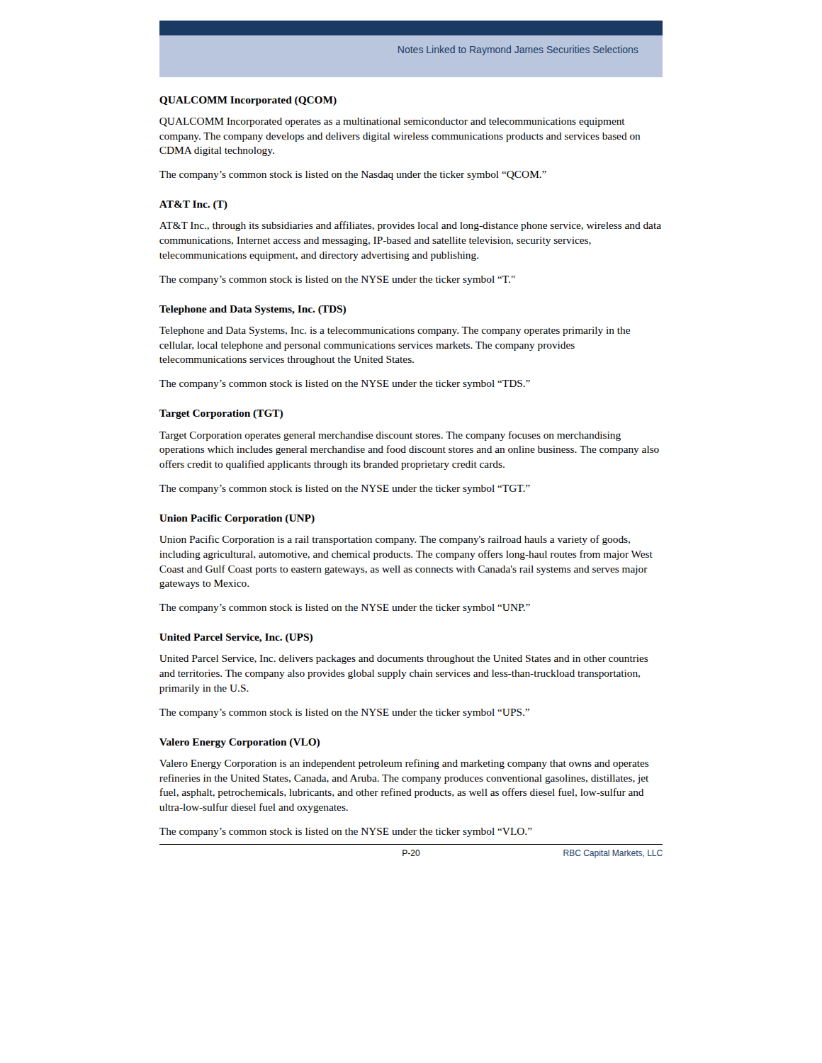Notes Linked to Raymond James Securities Selections
QUALCOMM Incorporated (QCOM)
QUALCOMM Incorporated operates as a multinational semiconductor and telecommunications equipment company. The company develops and delivers digital wireless communications products and services based on CDMA digital technology.
The company’s common stock is listed on the Nasdaq under the ticker symbol “QCOM.”
AT&T Inc. (T)
AT&T Inc., through its subsidiaries and affiliates, provides local and long-distance phone service, wireless and data communications, Internet access and messaging, IP-based and satellite television, security services, telecommunications equipment, and directory advertising and publishing.
The company’s common stock is listed on the NYSE under the ticker symbol “T."
Telephone and Data Systems, Inc. (TDS)
Telephone and Data Systems, Inc. is a telecommunications company. The company operates primarily in the cellular, local telephone and personal communications services markets. The company provides telecommunications services throughout the United States.
The company’s common stock is listed on the NYSE under the ticker symbol “TDS.”
Target Corporation (TGT)
Target Corporation operates general merchandise discount stores. The company focuses on merchandising operations which includes general merchandise and food discount stores and an online business. The company also offers credit to qualified applicants through its branded proprietary credit cards.
The company’s common stock is listed on the NYSE under the ticker symbol “TGT.”
Union Pacific Corporation (UNP)
Union Pacific Corporation is a rail transportation company. The company's railroad hauls a variety of goods, including agricultural, automotive, and chemical products. The company offers long-haul routes from major West Coast and Gulf Coast ports to eastern gateways, as well as connects with Canada's rail systems and serves major gateways to Mexico.
The company’s common stock is listed on the NYSE under the ticker symbol “UNP.”
United Parcel Service, Inc. (UPS)
United Parcel Service, Inc. delivers packages and documents throughout the United States and in other countries and territories. The company also provides global supply chain services and less-than-truckload transportation, primarily in the U.S.
The company’s common stock is listed on the NYSE under the ticker symbol “UPS.”
Valero Energy Corporation (VLO)
Valero Energy Corporation is an independent petroleum refining and marketing company that owns and operates refineries in the United States, Canada, and Aruba. The company produces conventional gasolines, distillates, jet fuel, asphalt, petrochemicals, lubricants, and other refined products, as well as offers diesel fuel, low-sulfur and ultra-low-sulfur diesel fuel and oxygenates.
The company’s common stock is listed on the NYSE under the ticker symbol “VLO.”
P-20 RBC Capital Markets, LLC